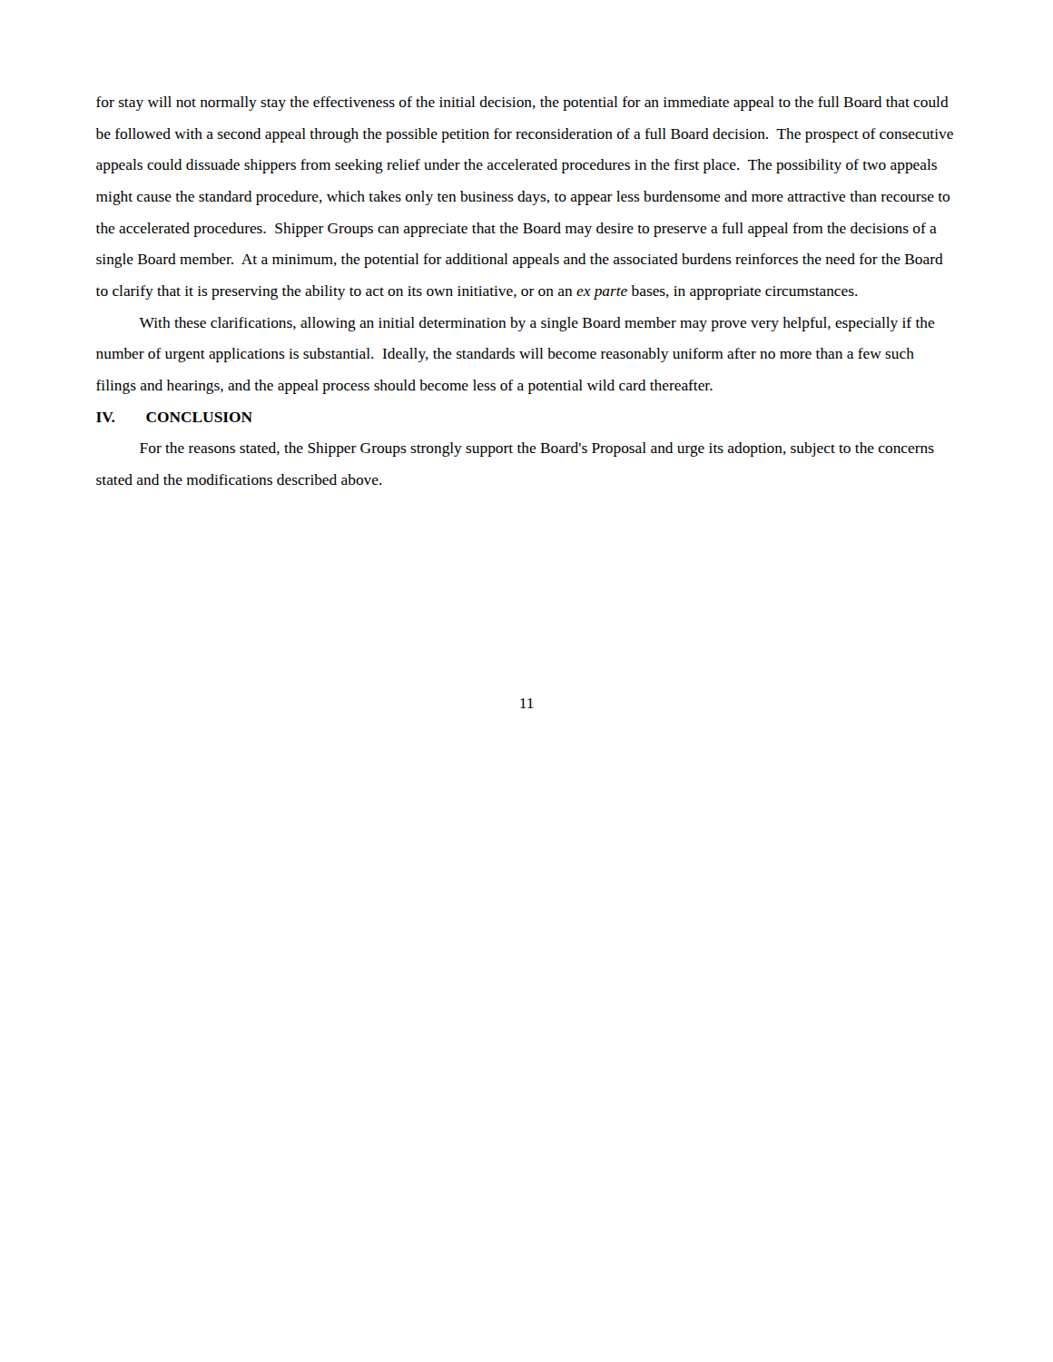for stay will not normally stay the effectiveness of the initial decision, the potential for an immediate appeal to the full Board that could be followed with a second appeal through the possible petition for reconsideration of a full Board decision. The prospect of consecutive appeals could dissuade shippers from seeking relief under the accelerated procedures in the first place. The possibility of two appeals might cause the standard procedure, which takes only ten business days, to appear less burdensome and more attractive than recourse to the accelerated procedures. Shipper Groups can appreciate that the Board may desire to preserve a full appeal from the decisions of a single Board member. At a minimum, the potential for additional appeals and the associated burdens reinforces the need for the Board to clarify that it is preserving the ability to act on its own initiative, or on an ex parte bases, in appropriate circumstances.
With these clarifications, allowing an initial determination by a single Board member may prove very helpful, especially if the number of urgent applications is substantial. Ideally, the standards will become reasonably uniform after no more than a few such filings and hearings, and the appeal process should become less of a potential wild card thereafter.
IV.
CONCLUSION
For the reasons stated, the Shipper Groups strongly support the Board's Proposal and urge its adoption, subject to the concerns stated and the modifications described above.
11